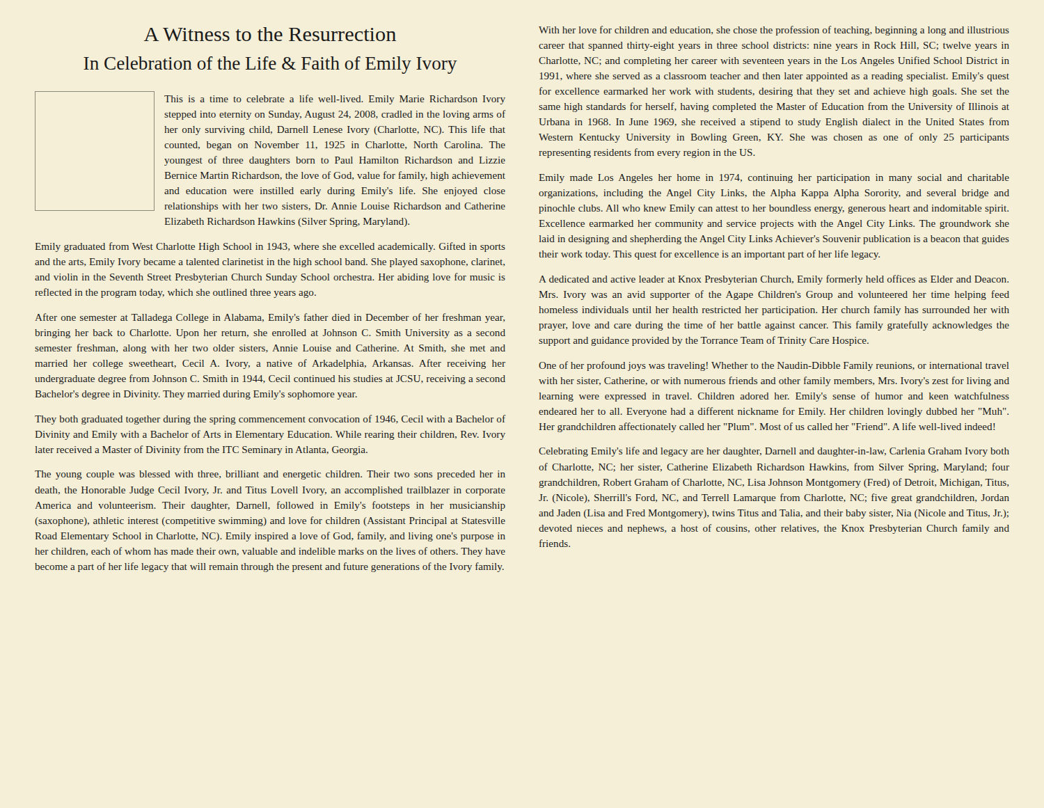A Witness to the Resurrection
In Celebration of the Life & Faith of Emily Ivory
This is a time to celebrate a life well-lived. Emily Marie Richardson Ivory stepped into eternity on Sunday, August 24, 2008, cradled in the loving arms of her only surviving child, Darnell Lenese Ivory (Charlotte, NC). This life that counted, began on November 11, 1925 in Charlotte, North Carolina. The youngest of three daughters born to Paul Hamilton Richardson and Lizzie Bernice Martin Richardson, the love of God, value for family, high achievement and education were instilled early during Emily's life. She enjoyed close relationships with her two sisters, Dr. Annie Louise Richardson and Catherine Elizabeth Richardson Hawkins (Silver Spring, Maryland).
Emily graduated from West Charlotte High School in 1943, where she excelled academically. Gifted in sports and the arts, Emily Ivory became a talented clarinetist in the high school band. She played saxophone, clarinet, and violin in the Seventh Street Presbyterian Church Sunday School orchestra. Her abiding love for music is reflected in the program today, which she outlined three years ago.
After one semester at Talladega College in Alabama, Emily's father died in December of her freshman year, bringing her back to Charlotte. Upon her return, she enrolled at Johnson C. Smith University as a second semester freshman, along with her two older sisters, Annie Louise and Catherine. At Smith, she met and married her college sweetheart, Cecil A. Ivory, a native of Arkadelphia, Arkansas. After receiving her undergraduate degree from Johnson C. Smith in 1944, Cecil continued his studies at JCSU, receiving a second Bachelor's degree in Divinity. They married during Emily's sophomore year.
They both graduated together during the spring commencement convocation of 1946, Cecil with a Bachelor of Divinity and Emily with a Bachelor of Arts in Elementary Education. While rearing their children, Rev. Ivory later received a Master of Divinity from the ITC Seminary in Atlanta, Georgia.
The young couple was blessed with three, brilliant and energetic children. Their two sons preceded her in death, the Honorable Judge Cecil Ivory, Jr. and Titus Lovell Ivory, an accomplished trailblazer in corporate America and volunteerism. Their daughter, Darnell, followed in Emily's footsteps in her musicianship (saxophone), athletic interest (competitive swimming) and love for children (Assistant Principal at Statesville Road Elementary School in Charlotte, NC). Emily inspired a love of God, family, and living one's purpose in her children, each of whom has made their own, valuable and indelible marks on the lives of others. They have become a part of her life legacy that will remain through the present and future generations of the Ivory family.
With her love for children and education, she chose the profession of teaching, beginning a long and illustrious career that spanned thirty-eight years in three school districts: nine years in Rock Hill, SC; twelve years in Charlotte, NC; and completing her career with seventeen years in the Los Angeles Unified School District in 1991, where she served as a classroom teacher and then later appointed as a reading specialist. Emily's quest for excellence earmarked her work with students, desiring that they set and achieve high goals. She set the same high standards for herself, having completed the Master of Education from the University of Illinois at Urbana in 1968. In June 1969, she received a stipend to study English dialect in the United States from Western Kentucky University in Bowling Green, KY. She was chosen as one of only 25 participants representing residents from every region in the US.
Emily made Los Angeles her home in 1974, continuing her participation in many social and charitable organizations, including the Angel City Links, the Alpha Kappa Alpha Sorority, and several bridge and pinochle clubs. All who knew Emily can attest to her boundless energy, generous heart and indomitable spirit. Excellence earmarked her community and service projects with the Angel City Links. The groundwork she laid in designing and shepherding the Angel City Links Achiever's Souvenir publication is a beacon that guides their work today. This quest for excellence is an important part of her life legacy.
A dedicated and active leader at Knox Presbyterian Church, Emily formerly held offices as Elder and Deacon. Mrs. Ivory was an avid supporter of the Agape Children's Group and volunteered her time helping feed homeless individuals until her health restricted her participation. Her church family has surrounded her with prayer, love and care during the time of her battle against cancer. This family gratefully acknowledges the support and guidance provided by the Torrance Team of Trinity Care Hospice.
One of her profound joys was traveling! Whether to the Naudin-Dibble Family reunions, or international travel with her sister, Catherine, or with numerous friends and other family members, Mrs. Ivory's zest for living and learning were expressed in travel. Children adored her. Emily's sense of humor and keen watchfulness endeared her to all. Everyone had a different nickname for Emily. Her children lovingly dubbed her "Muh". Her grandchildren affectionately called her "Plum". Most of us called her "Friend". A life well-lived indeed!
Celebrating Emily's life and legacy are her daughter, Darnell and daughter-in-law, Carlenia Graham Ivory both of Charlotte, NC; her sister, Catherine Elizabeth Richardson Hawkins, from Silver Spring, Maryland; four grandchildren, Robert Graham of Charlotte, NC, Lisa Johnson Montgomery (Fred) of Detroit, Michigan, Titus, Jr. (Nicole), Sherrill's Ford, NC, and Terrell Lamarque from Charlotte, NC; five great grandchildren, Jordan and Jaden (Lisa and Fred Montgomery), twins Titus and Talia, and their baby sister, Nia (Nicole and Titus, Jr.); devoted nieces and nephews, a host of cousins, other relatives, the Knox Presbyterian Church family and friends.